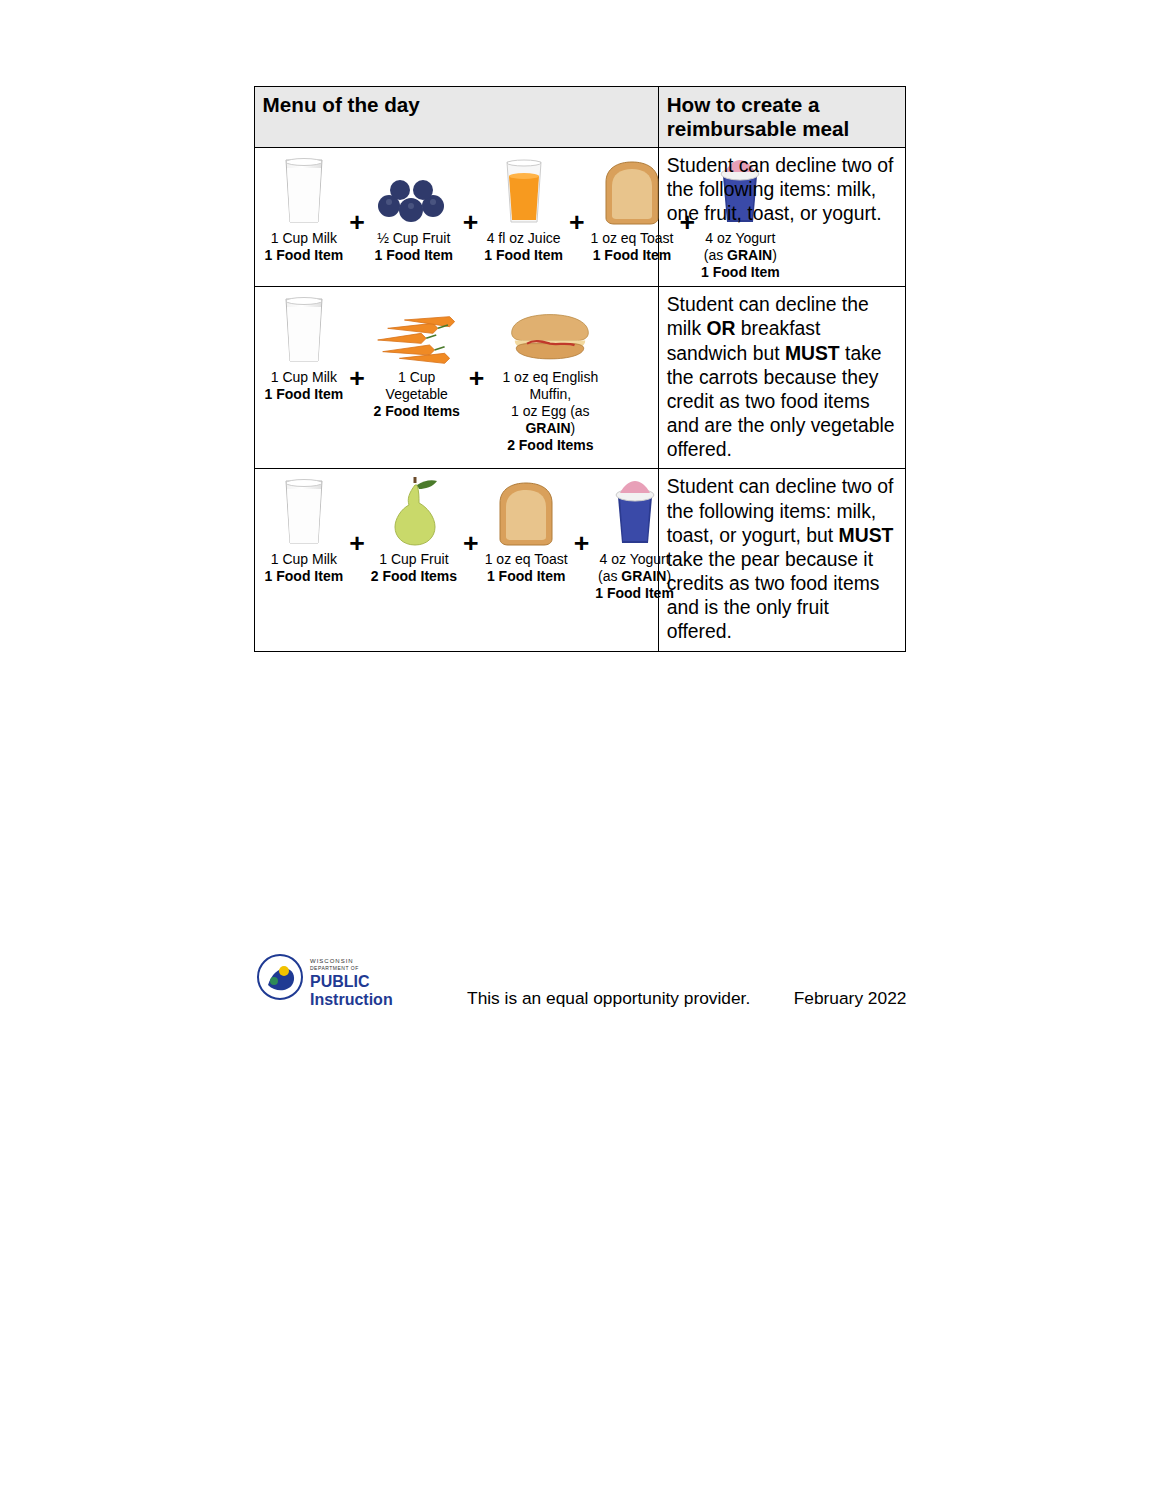| Menu of the day | How to create a reimbursable meal |
| --- | --- |
| 1 Cup Milk 1 Food Item + ½ Cup Fruit 1 Food Item + 4 fl oz Juice 1 Food Item + 1 oz eq Toast 1 Food Item + 4 oz Yogurt (as GRAIN ) 1 Food Item | Student can decline two of the following items: milk, one fruit, toast, or yogurt. |
| 1 Cup Milk 1 Food Item + 1 Cup Vegetable 2 Food Items + 1 oz eq English Muffin, 1 oz Egg (as GRAIN ) 2 Food Items | Student can decline the milk OR breakfast sandwich but MUST take the carrots because they credit as two food items and are the only vegetable offered. |
| 1 Cup Milk 1 Food Item + 1 Cup Fruit 2 Food Items + 1 oz eq Toast 1 Food Item + 4 oz Yogurt (as GRAIN ) 1 Food Item | Student can decline two of the following items: milk, toast, or yogurt, but MUST take the pear because it credits as two food items and is the only fruit offered. |
This is an equal opportunity provider.
February 2022